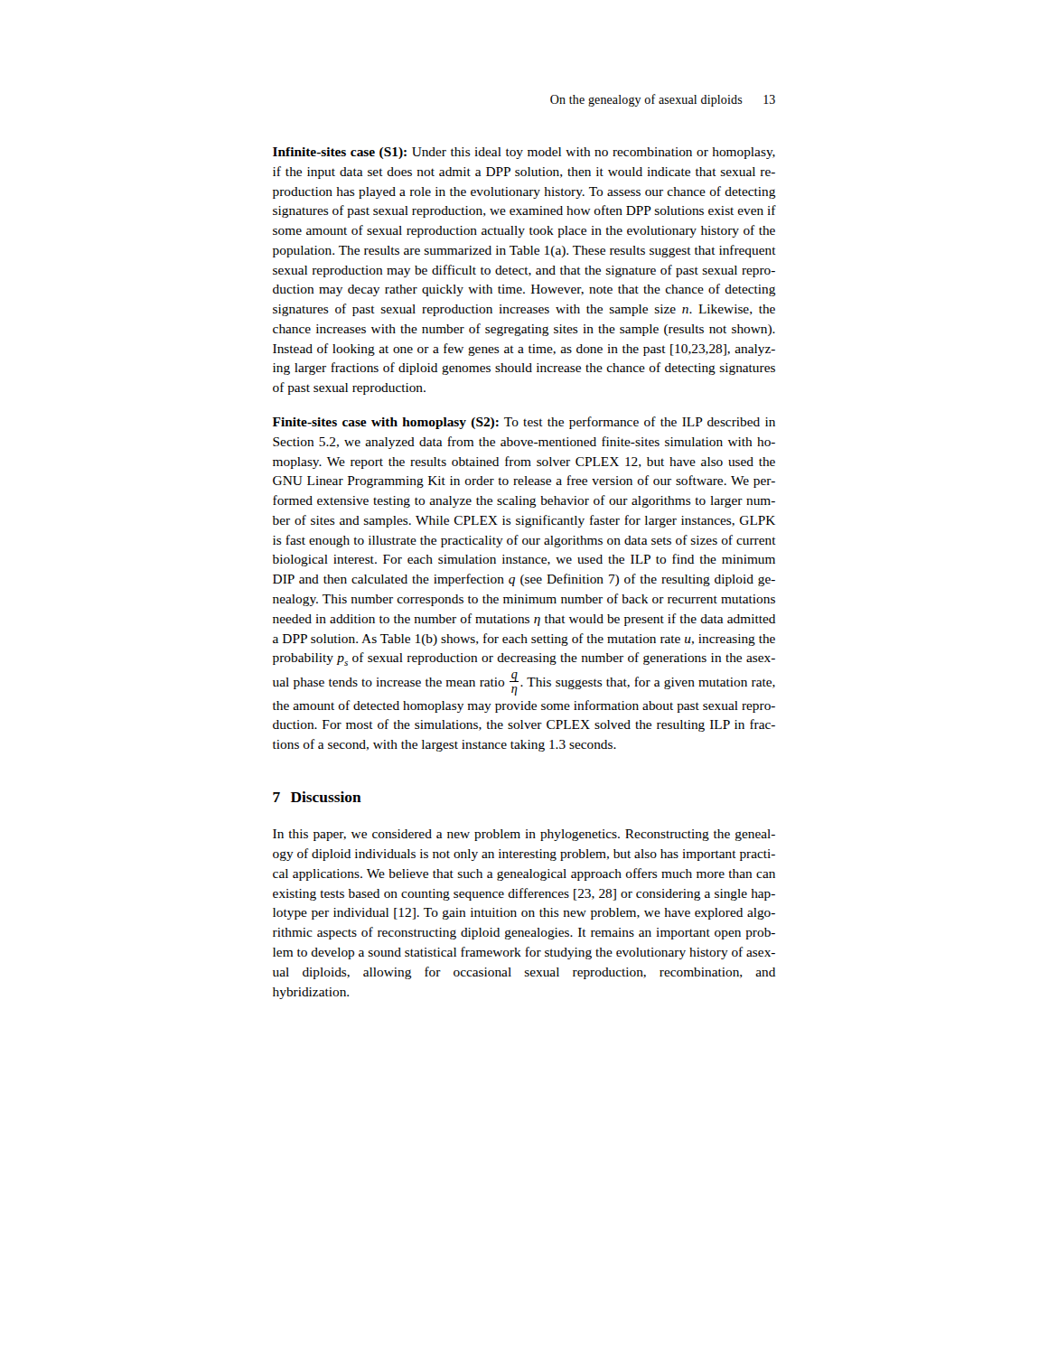On the genealogy of asexual diploids13
Infinite-sites case (S1): Under this ideal toy model with no recombination or homoplasy, if the input data set does not admit a DPP solution, then it would indicate that sexual reproduction has played a role in the evolutionary history. To assess our chance of detecting signatures of past sexual reproduction, we examined how often DPP solutions exist even if some amount of sexual reproduction actually took place in the evolutionary history of the population. The results are summarized in Table 1(a). These results suggest that infrequent sexual reproduction may be difficult to detect, and that the signature of past sexual reproduction may decay rather quickly with time. However, note that the chance of detecting signatures of past sexual reproduction increases with the sample size n. Likewise, the chance increases with the number of segregating sites in the sample (results not shown). Instead of looking at one or a few genes at a time, as done in the past [10,23,28], analyzing larger fractions of diploid genomes should increase the chance of detecting signatures of past sexual reproduction.
Finite-sites case with homoplasy (S2): To test the performance of the ILP described in Section 5.2, we analyzed data from the above-mentioned finite-sites simulation with homoplasy. We report the results obtained from solver CPLEX 12, but have also used the GNU Linear Programming Kit in order to release a free version of our software. We performed extensive testing to analyze the scaling behavior of our algorithms to larger number of sites and samples. While CPLEX is significantly faster for larger instances, GLPK is fast enough to illustrate the practicality of our algorithms on data sets of sizes of current biological interest. For each simulation instance, we used the ILP to find the minimum DIP and then calculated the imperfection q (see Definition 7) of the resulting diploid genealogy. This number corresponds to the minimum number of back or recurrent mutations needed in addition to the number of mutations η that would be present if the data admitted a DPP solution. As Table 1(b) shows, for each setting of the mutation rate u, increasing the probability ps of sexual reproduction or decreasing the number of generations in the asexual phase tends to increase the mean ratio qη. This suggests that, for a given mutation rate, the amount of detected homoplasy may provide some information about past sexual reproduction. For most of the simulations, the solver CPLEX solved the resulting ILP in fractions of a second, with the largest instance taking 1.3 seconds.
7 Discussion
In this paper, we considered a new problem in phylogenetics. Reconstructing the genealogy of diploid individuals is not only an interesting problem, but also has important practical applications. We believe that such a genealogical approach offers much more than can existing tests based on counting sequence differences [23, 28] or considering a single haplotype per individual [12]. To gain intuition on this new problem, we have explored algorithmic aspects of reconstructing diploid genealogies. It remains an important open problem to develop a sound statistical framework for studying the evolutionary history of asexual diploids, allowing for occasional sexual reproduction, recombination, and hybridization.